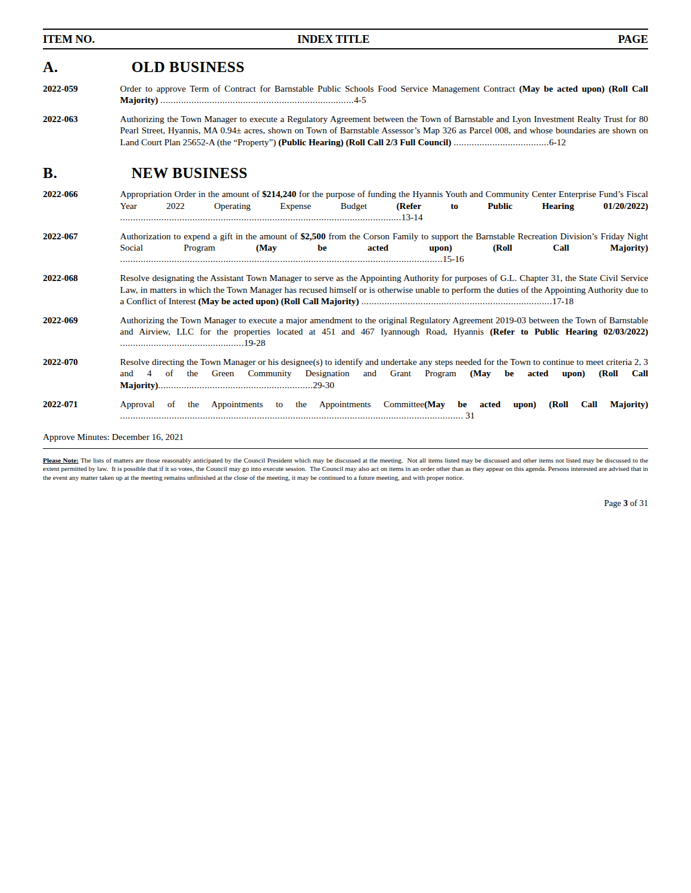| ITEM NO. | INDEX TITLE | PAGE |
A. OLD BUSINESS
| 2022-059 | Order to approve Term of Contract for Barnstable Public Schools Food Service Management Contract (May be acted upon) (Roll Call Majority) ........................................................................... 4-5 |
| 2022-063 | Authorizing the Town Manager to execute a Regulatory Agreement between the Town of Barnstable and Lyon Investment Realty Trust for 80 Pearl Street, Hyannis, MA 0.94± acres, shown on Town of Barnstable Assessor’s Map 326 as Parcel 008, and whose boundaries are shown on Land Court Plan 25652-A (the “Property”) (Public Hearing) (Roll Call 2/3 Full Council) ..................................... 6-12 |
B. NEW BUSINESS
| 2022-066 | Appropriation Order in the amount of $214,240 for the purpose of funding the Hyannis Youth and Community Center Enterprise Fund’s Fiscal Year 2022 Operating Expense Budget (Refer to Public Hearing 01/20/2022) ............................................................................................................. 13-14 |
| 2022-067 | Authorization to expend a gift in the amount of $2,500 from the Corson Family to support the Barnstable Recreation Division’s Friday Night Social Program (May be acted upon) (Roll Call Majority) ............................................................................................................................. 15-16 |
| 2022-068 | Resolve designating the Assistant Town Manager to serve as the Appointing Authority for purposes of G.L. Chapter 31, the State Civil Service Law, in matters in which the Town Manager has recused himself or is otherwise unable to perform the duties of the Appointing Authority due to a Conflict of Interest (May be acted upon) (Roll Call Majority) .......................................................................... 17-18 |
| 2022-069 | Authorizing the Town Manager to execute a major amendment to the original Regulatory Agreement 2019-03 between the Town of Barnstable and Airview, LLC for the properties located at 451 and 467 Iyannough Road, Hyannis (Refer to Public Hearing 02/03/2022) ................................................ 19-28 |
| 2022-070 | Resolve directing the Town Manager or his designee(s) to identify and undertake any steps needed for the Town to continue to meet criteria 2, 3 and 4 of the Green Community Designation and Grant Program (May be acted upon) (Roll Call Majority) ............................................................ 29-30 |
| 2022-071 | Approval of the Appointments to the Appointments Committee (May be acted upon) (Roll Call Majority) ..................................................................................................................................... 31 |
Approve Minutes: December 16, 2021
Please Note: The lists of matters are those reasonably anticipated by the Council President which may be discussed at the meeting. Not all items listed may be discussed and other items not listed may be discussed to the extent permitted by law. It is possible that if it so votes, the Council may go into execute session. The Council may also act on items in an order other than as they appear on this agenda. Persons interested are advised that in the event any matter taken up at the meeting remains unfinished at the close of the meeting, it may be continued to a future meeting, and with proper notice.
Page 3 of 31